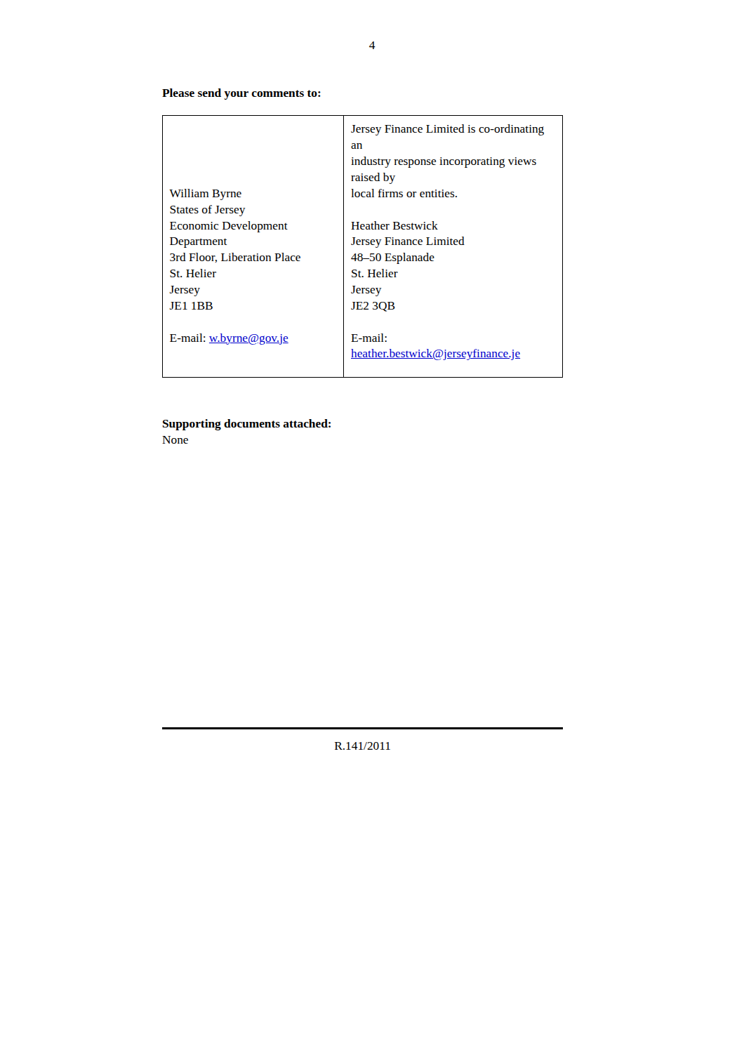4
Please send your comments to:
| William Byrne States of Jersey Economic Development Department 3rd Floor, Liberation Place St. Helier Jersey JE1 1BB E-mail: w.byrne@gov.je | Jersey Finance Limited is co-ordinating an industry response incorporating views raised by local firms or entities. Heather Bestwick Jersey Finance Limited 48–50 Esplanade St. Helier Jersey JE2 3QB E-mail: heather.bestwick@jerseyfinance.je |
Supporting documents attached:
None
R.141/2011